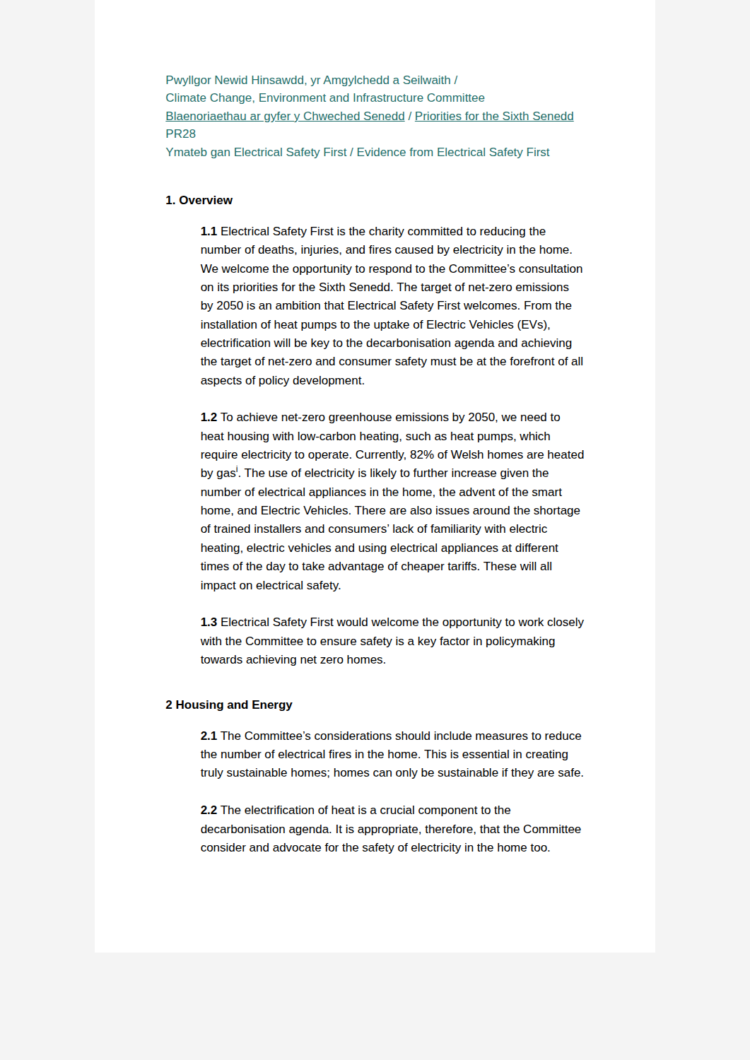Pwyllgor Newid Hinsawdd, yr Amgylchedd a Seilwaith /
Climate Change, Environment and Infrastructure Committee
Blaenoriaethau ar gyfer y Chweched Senedd / Priorities for the Sixth Senedd
PR28
Ymateb gan Electrical Safety First / Evidence from Electrical Safety First
1. Overview
1.1 Electrical Safety First is the charity committed to reducing the number of deaths, injuries, and fires caused by electricity in the home. We welcome the opportunity to respond to the Committee’s consultation on its priorities for the Sixth Senedd. The target of net-zero emissions by 2050 is an ambition that Electrical Safety First welcomes. From the installation of heat pumps to the uptake of Electric Vehicles (EVs), electrification will be key to the decarbonisation agenda and achieving the target of net-zero and consumer safety must be at the forefront of all aspects of policy development.
1.2 To achieve net-zero greenhouse emissions by 2050, we need to heat housing with low-carbon heating, such as heat pumps, which require electricity to operate. Currently, 82% of Welsh homes are heated by gasi. The use of electricity is likely to further increase given the number of electrical appliances in the home, the advent of the smart home, and Electric Vehicles. There are also issues around the shortage of trained installers and consumers’ lack of familiarity with electric heating, electric vehicles and using electrical appliances at different times of the day to take advantage of cheaper tariffs. These will all impact on electrical safety.
1.3 Electrical Safety First would welcome the opportunity to work closely with the Committee to ensure safety is a key factor in policymaking towards achieving net zero homes.
2 Housing and Energy
2.1 The Committee’s considerations should include measures to reduce the number of electrical fires in the home. This is essential in creating truly sustainable homes; homes can only be sustainable if they are safe.
2.2 The electrification of heat is a crucial component to the decarbonisation agenda. It is appropriate, therefore, that the Committee consider and advocate for the safety of electricity in the home too.